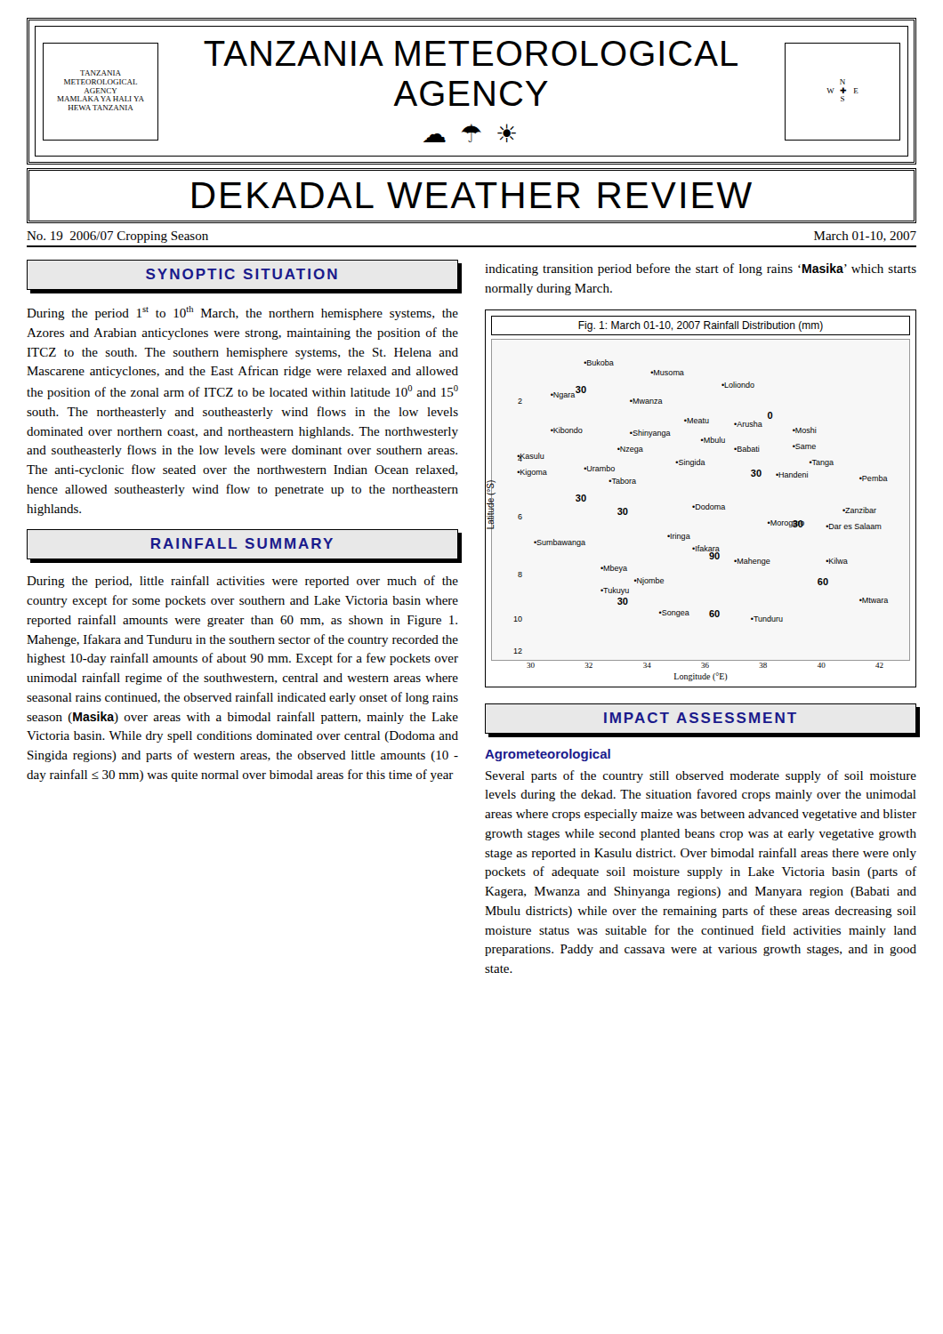TANZANIA METEOROLOGICAL AGENCY
MAMLAKA YA HALI YA HEWA TANZANIA
TANZANIA METEOROLOGICAL AGENCY
☁ ☂ ☀
N
W ✚ E
S
DEKADAL WEATHER REVIEW
No. 19 2006/07 Cropping Season March 01-10, 2007
SYNOPTIC SITUATION
During the period 1st to 10th March, the northern hemisphere systems, the Azores and Arabian anticyclones were strong, maintaining the position of the ITCZ to the south. The southern hemisphere systems, the St. Helena and Mascarene anticyclones, and the East African ridge were relaxed and allowed the position of the zonal arm of ITCZ to be located within latitude 100 and 150 south. The northeasterly and southeasterly wind flows in the low levels dominated over northern coast, and northeastern highlands. The northwesterly and southeasterly flows in the low levels were dominant over southern areas. The anti-cyclonic flow seated over the northwestern Indian Ocean relaxed, hence allowed southeasterly wind flow to penetrate up to the northeastern highlands.
RAINFALL SUMMARY
During the period, little rainfall activities were reported over much of the country except for some pockets over southern and Lake Victoria basin where reported rainfall amounts were greater than 60 mm, as shown in Figure 1. Mahenge, Ifakara and Tunduru in the southern sector of the country recorded the highest 10-day rainfall amounts of about 90 mm. Except for a few pockets over unimodal rainfall regime of the southwestern, central and western areas where seasonal rains continued, the observed rainfall indicated early onset of long rains season (Masika) over areas with a bimodal rainfall pattern, mainly the Lake Victoria basin. While dry spell conditions dominated over central (Dodoma and Singida regions) and parts of western areas, the observed little amounts (10 - day rainfall ≤ 30 mm) was quite normal over bimodal areas for this time of year
indicating transition period before the start of long rains ‘Masika’ which starts normally during March.
Fig. 1: March 01-10, 2007 Rainfall Distribution (mm)
Latitude (°S)
2 4 6 8 10 12
•Bukoba
•Musoma
•Loliondo
•Ngara
•Mwanza
•Meatu
•Arusha
•Moshi
•Kibondo
•Shinyanga
•Mbulu
•Same
•Nzega
•Babati
•Kasulu
•Singida
•Tanga
•Kigoma
•Urambo
•Handeni
•Pemba
•Tabora
•Dodoma
•Zanzibar
•Morogoro
•Dar es Salaam
•Iringa
•Sumbawanga
•Ifakara
•Mahenge
•Kilwa
•Mbeya
•Njombe
•Tukuyu
•Mtwara
•Songea
•Tunduru
30
0
30
30
30
30
90
60
30
60
30323436384042
Longitude (°E)
IMPACT ASSESSMENT
Agrometeorological
Several parts of the country still observed moderate supply of soil moisture levels during the dekad. The situation favored crops mainly over the unimodal areas where crops especially maize was between advanced vegetative and blister growth stages while second planted beans crop was at early vegetative growth stage as reported in Kasulu district. Over bimodal rainfall areas there were only pockets of adequate soil moisture supply in Lake Victoria basin (parts of Kagera, Mwanza and Shinyanga regions) and Manyara region (Babati and Mbulu districts) while over the remaining parts of these areas decreasing soil moisture status was suitable for the continued field activities mainly land preparations. Paddy and cassava were at various growth stages, and in good state.